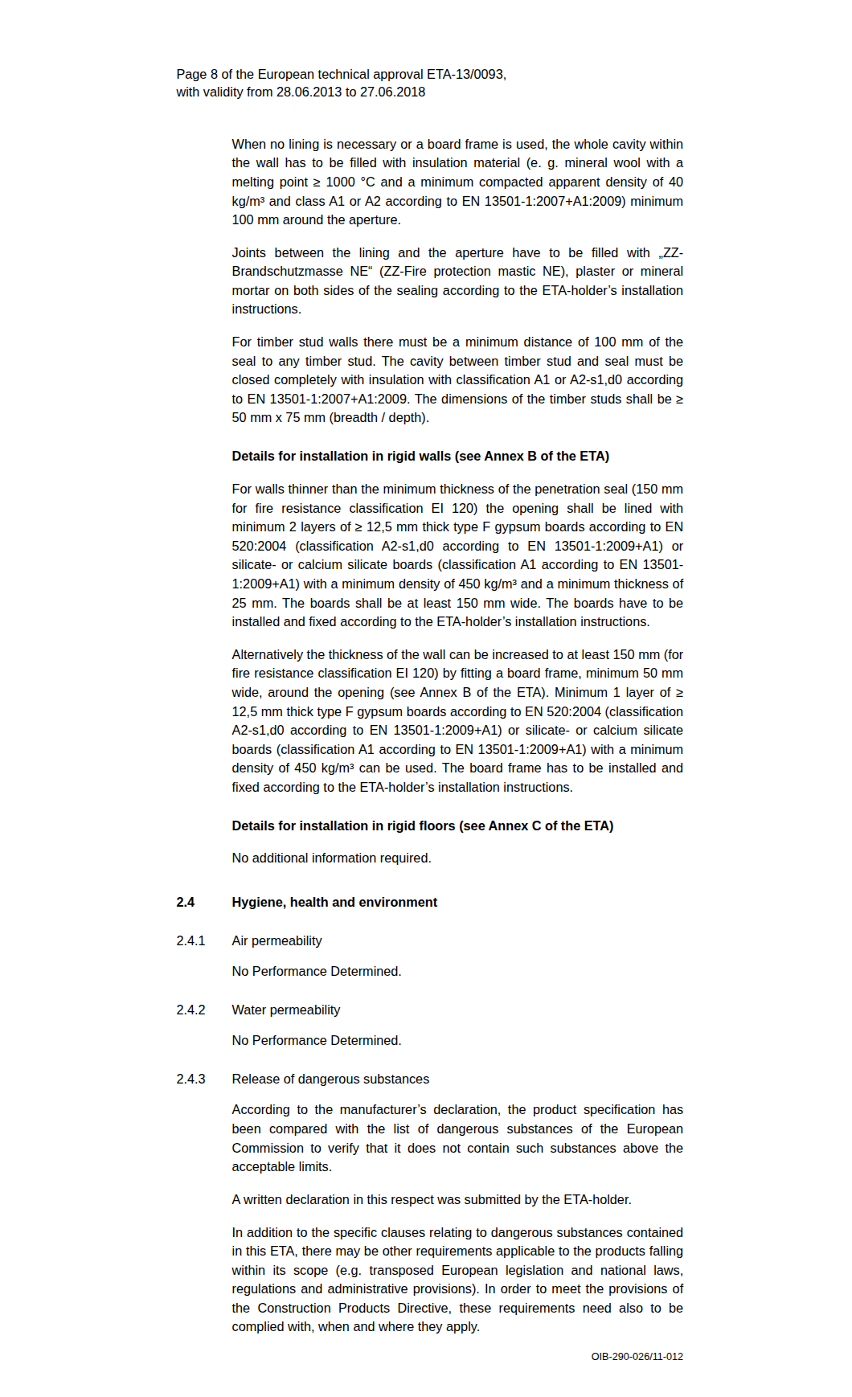Page 8 of the European technical approval ETA-13/0093,
with validity from 28.06.2013 to 27.06.2018
When no lining is necessary or a board frame is used, the whole cavity within the wall has to be filled with insulation material (e. g. mineral wool with a melting point ≥ 1000 °C and a minimum compacted apparent density of 40 kg/m³ and class A1 or A2 according to EN 13501-1:2007+A1:2009) minimum 100 mm around the aperture.
Joints between the lining and the aperture have to be filled with „ZZ-Brandschutzmasse NE“ (ZZ-Fire protection mastic NE), plaster or mineral mortar on both sides of the sealing according to the ETA-holder’s installation instructions.
For timber stud walls there must be a minimum distance of 100 mm of the seal to any timber stud. The cavity between timber stud and seal must be closed completely with insulation with classification A1 or A2-s1,d0 according to EN 13501-1:2007+A1:2009. The dimensions of the timber studs shall be ≥ 50 mm x 75 mm (breadth / depth).
Details for installation in rigid walls (see Annex B of the ETA)
For walls thinner than the minimum thickness of the penetration seal (150 mm for fire resistance classification EI 120) the opening shall be lined with minimum 2 layers of ≥ 12,5 mm thick type F gypsum boards according to EN 520:2004 (classification A2-s1,d0 according to EN 13501-1:2009+A1) or silicate- or calcium silicate boards (classification A1 according to EN 13501-1:2009+A1) with a minimum density of 450 kg/m³ and a minimum thickness of 25 mm. The boards shall be at least 150 mm wide. The boards have to be installed and fixed according to the ETA-holder’s installation instructions.
Alternatively the thickness of the wall can be increased to at least 150 mm (for fire resistance classification EI 120) by fitting a board frame, minimum 50 mm wide, around the opening (see Annex B of the ETA). Minimum 1 layer of ≥ 12,5 mm thick type F gypsum boards according to EN 520:2004 (classification A2-s1,d0 according to EN 13501-1:2009+A1) or silicate- or calcium silicate boards (classification A1 according to EN 13501-1:2009+A1) with a minimum density of 450 kg/m³ can be used. The board frame has to be installed and fixed according to the ETA-holder’s installation instructions.
Details for installation in rigid floors (see Annex C of the ETA)
No additional information required.
2.4
Hygiene, health and environment
2.4.1
Air permeability
No Performance Determined.
2.4.2
Water permeability
No Performance Determined.
2.4.3
Release of dangerous substances
According to the manufacturer’s declaration, the product specification has been compared with the list of dangerous substances of the European Commission to verify that it does not contain such substances above the acceptable limits.
A written declaration in this respect was submitted by the ETA-holder.
In addition to the specific clauses relating to dangerous substances contained in this ETA, there may be other requirements applicable to the products falling within its scope (e.g. transposed European legislation and national laws, regulations and administrative provisions). In order to meet the provisions of the Construction Products Directive, these requirements need also to be complied with, when and where they apply.
OIB-290-026/11-012